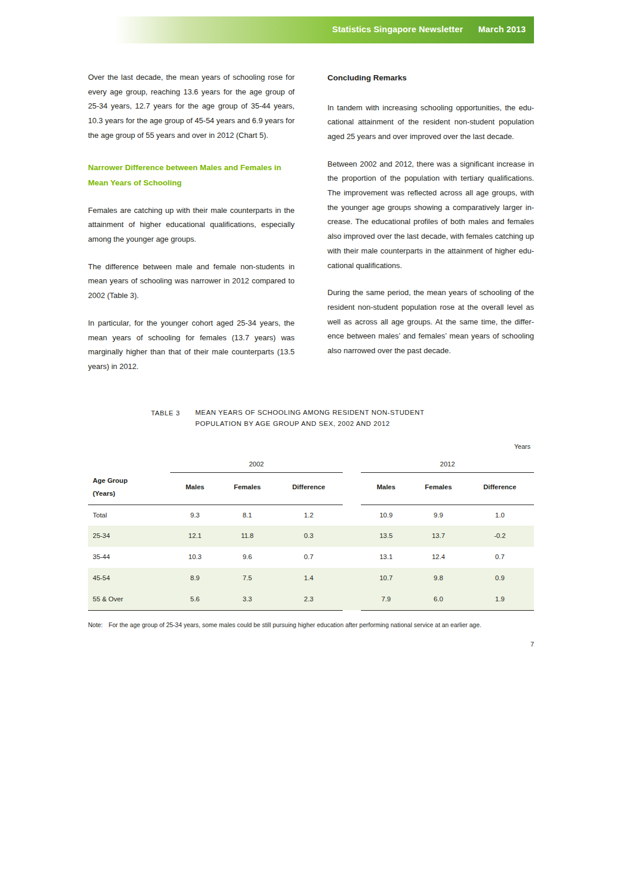Statistics Singapore NewsletterMarch 2013
Over the last decade, the mean years of schooling rose for every age group, reaching 13.6 years for the age group of 25-34 years, 12.7 years for the age group of 35-44 years, 10.3 years for the age group of 45-54 years and 6.9 years for the age group of 55 years and over in 2012 (Chart 5).
Narrower Difference between Males and Females in Mean Years of Schooling
Females are catching up with their male counterparts in the attainment of higher educational qualifications, especially among the younger age groups.
The difference between male and female non-students in mean years of schooling was narrower in 2012 compared to 2002 (Table 3).
In particular, for the younger cohort aged 25-34 years, the mean years of schooling for females (13.7 years) was marginally higher than that of their male counterparts (13.5 years) in 2012.
Concluding Remarks
In tandem with increasing schooling opportunities, the educational attainment of the resident non-student population aged 25 years and over improved over the last decade.
Between 2002 and 2012, there was a significant increase in the proportion of the population with tertiary qualifications. The improvement was reflected across all age groups, with the younger age groups showing a comparatively larger increase. The educational profiles of both males and females also improved over the last decade, with females catching up with their male counterparts in the attainment of higher educational qualifications.
During the same period, the mean years of schooling of the resident non-student population rose at the overall level as well as across all age groups. At the same time, the difference between males’ and females’ mean years of schooling also narrowed over the past decade.
TABLE 3
MEAN YEARS OF SCHOOLING AMONG RESIDENT NON-STUDENT POPULATION BY AGE GROUP AND SEX, 2002 AND 2012
Years
| | 2002 | | 2012 |
| --- | --- | --- | --- |
| Age Group (Years) | Males | Females | Difference | | Males | Females | Difference |
| Total | 9.3 | 8.1 | 1.2 | | 10.9 | 9.9 | 1.0 |
| 25-34 | 12.1 | 11.8 | 0.3 | | 13.5 | 13.7 | -0.2 |
| 35-44 | 10.3 | 9.6 | 0.7 | | 13.1 | 12.4 | 0.7 |
| 45-54 | 8.9 | 7.5 | 1.4 | | 10.7 | 9.8 | 0.9 |
| 55 & Over | 5.6 | 3.3 | 2.3 | | 7.9 | 6.0 | 1.9 |
Note: For the age group of 25-34 years, some males could be still pursuing higher education after performing national service at an earlier age.
7